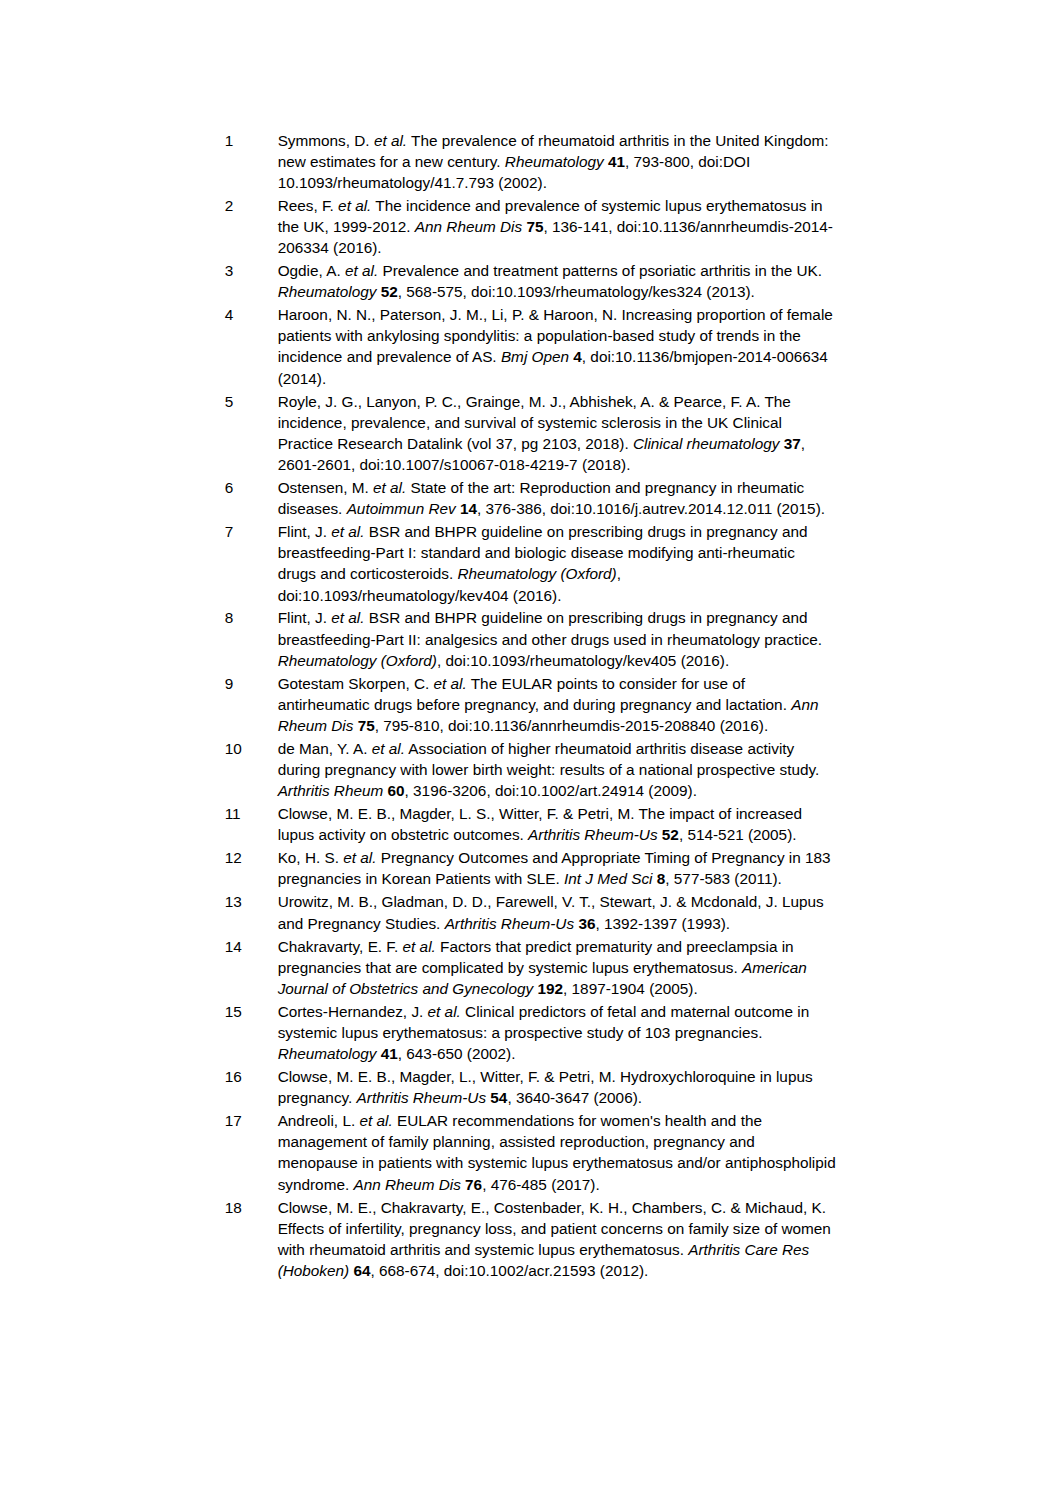1 Symmons, D. et al. The prevalence of rheumatoid arthritis in the United Kingdom: new estimates for a new century. Rheumatology 41, 793-800, doi:DOI 10.1093/rheumatology/41.7.793 (2002).
2 Rees, F. et al. The incidence and prevalence of systemic lupus erythematosus in the UK, 1999-2012. Ann Rheum Dis 75, 136-141, doi:10.1136/annrheumdis-2014-206334 (2016).
3 Ogdie, A. et al. Prevalence and treatment patterns of psoriatic arthritis in the UK. Rheumatology 52, 568-575, doi:10.1093/rheumatology/kes324 (2013).
4 Haroon, N. N., Paterson, J. M., Li, P. & Haroon, N. Increasing proportion of female patients with ankylosing spondylitis: a population-based study of trends in the incidence and prevalence of AS. Bmj Open 4, doi:10.1136/bmjopen-2014-006634 (2014).
5 Royle, J. G., Lanyon, P. C., Grainge, M. J., Abhishek, A. & Pearce, F. A. The incidence, prevalence, and survival of systemic sclerosis in the UK Clinical Practice Research Datalink (vol 37, pg 2103, 2018). Clinical rheumatology 37, 2601-2601, doi:10.1007/s10067-018-4219-7 (2018).
6 Ostensen, M. et al. State of the art: Reproduction and pregnancy in rheumatic diseases. Autoimmun Rev 14, 376-386, doi:10.1016/j.autrev.2014.12.011 (2015).
7 Flint, J. et al. BSR and BHPR guideline on prescribing drugs in pregnancy and breastfeeding-Part I: standard and biologic disease modifying anti-rheumatic drugs and corticosteroids. Rheumatology (Oxford), doi:10.1093/rheumatology/kev404 (2016).
8 Flint, J. et al. BSR and BHPR guideline on prescribing drugs in pregnancy and breastfeeding-Part II: analgesics and other drugs used in rheumatology practice. Rheumatology (Oxford), doi:10.1093/rheumatology/kev405 (2016).
9 Gotestam Skorpen, C. et al. The EULAR points to consider for use of antirheumatic drugs before pregnancy, and during pregnancy and lactation. Ann Rheum Dis 75, 795-810, doi:10.1136/annrheumdis-2015-208840 (2016).
10de Man, Y. A. et al. Association of higher rheumatoid arthritis disease activity during pregnancy with lower birth weight: results of a national prospective study. Arthritis Rheum 60, 3196-3206, doi:10.1002/art.24914 (2009).
11 Clowse, M. E. B., Magder, L. S., Witter, F. & Petri, M. The impact of increased lupus activity on obstetric outcomes. Arthritis Rheum-Us 52, 514-521 (2005).
12 Ko, H. S. et al. Pregnancy Outcomes and Appropriate Timing of Pregnancy in 183 pregnancies in Korean Patients with SLE. Int J Med Sci 8, 577-583 (2011).
13 Urowitz, M. B., Gladman, D. D., Farewell, V. T., Stewart, J. & Mcdonald, J. Lupus and Pregnancy Studies. Arthritis Rheum-Us 36, 1392-1397 (1993).
14 Chakravarty, E. F. et al. Factors that predict prematurity and preeclampsia in pregnancies that are complicated by systemic lupus erythematosus. American Journal of Obstetrics and Gynecology 192, 1897-1904 (2005).
15 Cortes-Hernandez, J. et al. Clinical predictors of fetal and maternal outcome in systemic lupus erythematosus: a prospective study of 103 pregnancies. Rheumatology 41, 643-650 (2002).
16 Clowse, M. E. B., Magder, L., Witter, F. & Petri, M. Hydroxychloroquine in lupus pregnancy. Arthritis Rheum-Us 54, 3640-3647 (2006).
17 Andreoli, L. et al. EULAR recommendations for women's health and the management of family planning, assisted reproduction, pregnancy and menopause in patients with systemic lupus erythematosus and/or antiphospholipid syndrome. Ann Rheum Dis 76, 476-485 (2017).
18 Clowse, M. E., Chakravarty, E., Costenbader, K. H., Chambers, C. & Michaud, K. Effects of infertility, pregnancy loss, and patient concerns on family size of women with rheumatoid arthritis and systemic lupus erythematosus. Arthritis Care Res (Hoboken) 64, 668-674, doi:10.1002/acr.21593 (2012).